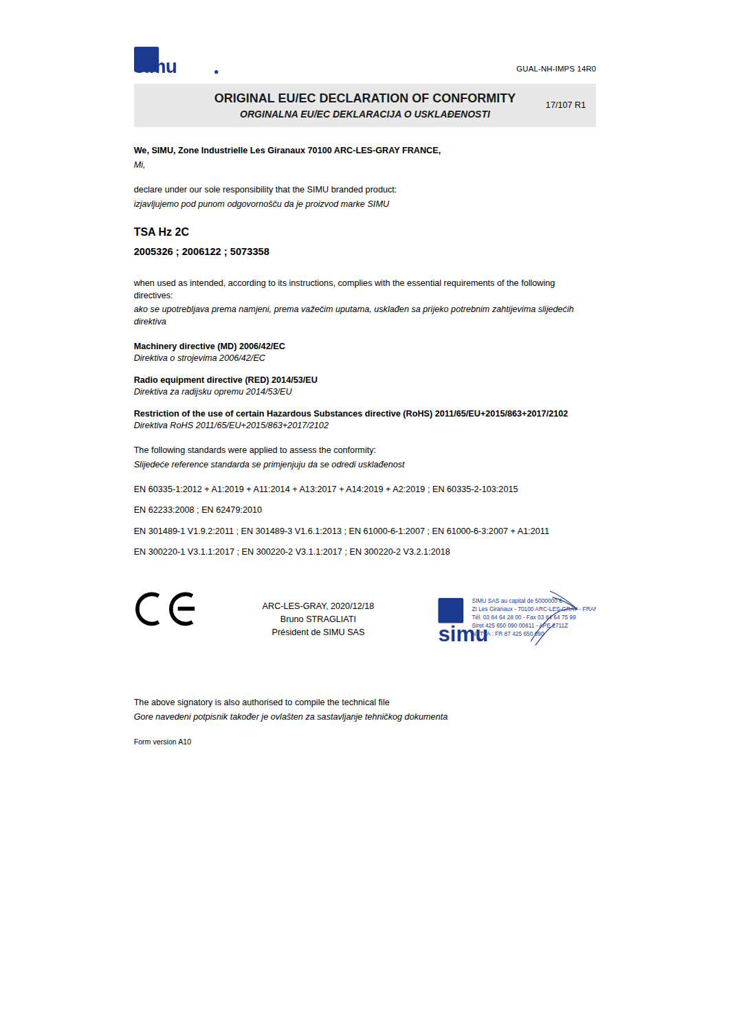GUAL-NH-IMPS 14R0
ORIGINAL EU/EC DECLARATION OF CONFORMITY
ORGINALNA EU/EC DEKLARACIJA O USKLAĐENOSTI
17/107 R1
We, SIMU, Zone Industrielle Les Giranaux 70100 ARC-LES-GRAY FRANCE,
Mi,
declare under our sole responsibility that the SIMU branded product:
izjavljujemo pod punom odgovornošču da je proizvod marke SIMU
TSA Hz 2C
2005326 ; 2006122 ; 5073358
when used as intended, according to its instructions, complies with the essential requirements of the following directives:
ako se upotrebljava prema namjeni, prema važečim uputama, usklađen sa prijeko potrebnim zahtijevima slijedećih direktiva
Machinery directive (MD) 2006/42/EC
Direktiva o strojevima 2006/42/EC
Radio equipment directive (RED) 2014/53/EU
Direktiva za radijsku opremu 2014/53/EU
Restriction of the use of certain Hazardous Substances directive (RoHS) 2011/65/EU+2015/863+2017/2102
Direktiva RoHS 2011/65/EU+2015/863+2017/2102
The following standards were applied to assess the conformity:
Slijedeće reference standarda se primjenjuju da se odredi usklađenost
EN 60335‑1:2012 + A1:2019 + A11:2014 + A13:2017 + A14:2019 + A2:2019 ; EN 60335‑2‑103:2015
EN 62233:2008 ; EN 62479:2010
EN 301489‑1 V1.9.2:2011 ; EN 301489‑3 V1.6.1:2013 ; EN 61000‑6‑1:2007 ; EN 61000‑6‑3:2007 + A1:2011
EN 300220‑1 V3.1.1:2017 ; EN 300220‑2 V3.1.1:2017 ; EN 300220‑2 V3.2.1:2018
ARC-LES-GRAY, 2020/12/18
Bruno STRAGLIATI
Président de SIMU SAS
The above signatory is also authorised to compile the technical file
Gore navedeni potpisnik također je ovlašten za sastavljanje tehničkog dokumenta
Form version A10